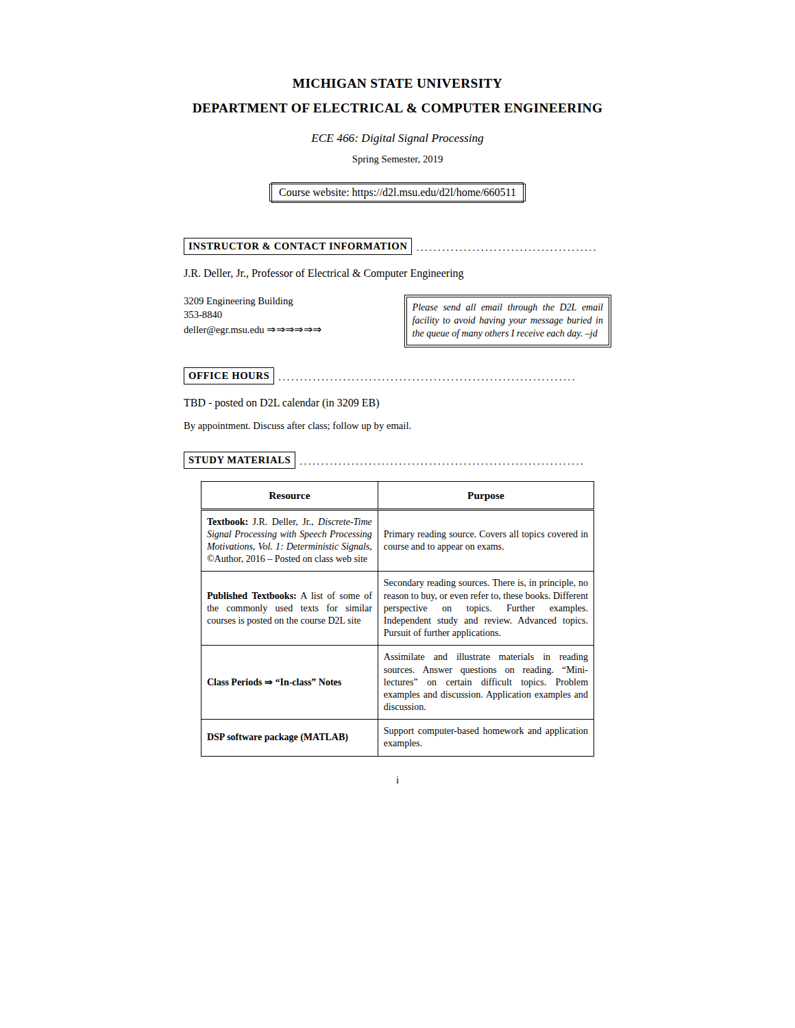MICHIGAN STATE UNIVERSITY
DEPARTMENT OF ELECTRICAL & COMPUTER ENGINEERING
ECE 466: Digital Signal Processing
Spring Semester, 2019
Course website: https://d2l.msu.edu/d2l/home/660511
INSTRUCTOR & CONTACT INFORMATION ..........................................
J.R. Deller, Jr., Professor of Electrical & Computer Engineering
3209 Engineering Building
353-8840
deller@egr.msu.edu ⇒⇒⇒⇒⇒⇒
Please send all email through the D2L email facility to avoid having your message buried in the queue of many others I receive each day. –jd
OFFICE HOURS .....................................................................
TBD - posted on D2L calendar (in 3209 EB)
By appointment. Discuss after class; follow up by email.
STUDY MATERIALS ..................................................................
| Resource | Purpose |
| --- | --- |
| Textbook: J.R. Deller, Jr., Discrete-Time Signal Processing with Speech Processing Motivations, Vol. 1: Deterministic Signals , ©Author, 2016 – Posted on class web site | Primary reading source. Covers all topics covered in course and to appear on exams. |
| Published Textbooks: A list of some of the commonly used texts for similar courses is posted on the course D2L site | Secondary reading sources. There is, in principle, no reason to buy, or even refer to, these books. Different perspective on topics. Further examples. Independent study and review. Advanced topics. Pursuit of further applications. |
| Class Periods ⇒ “In-class” Notes | Assimilate and illustrate materials in reading sources. Answer questions on reading. “Mini-lectures” on certain difficult topics. Problem examples and discussion. Application examples and discussion. |
| DSP software package (MATLAB) | Support computer-based homework and application examples. |
i